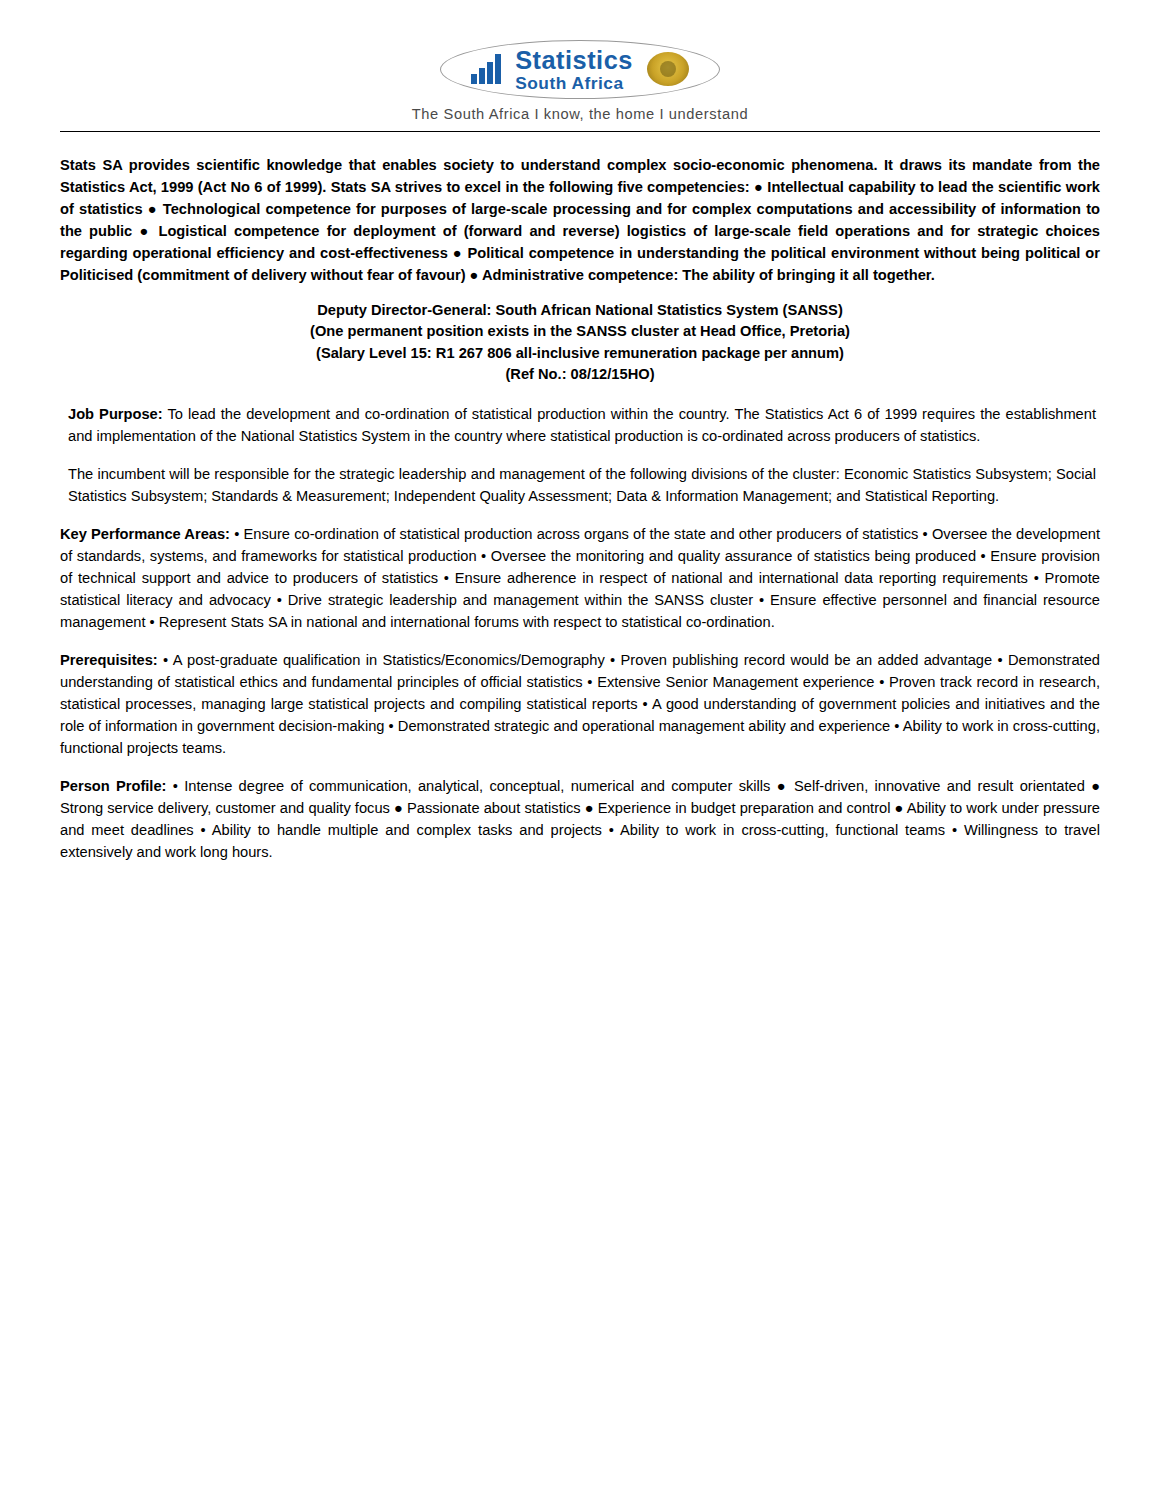Statistics
South Africa
The South Africa I know, the home I understand
Stats SA provides scientific knowledge that enables society to understand complex socio-economic phenomena. It draws its mandate from the Statistics Act, 1999 (Act No 6 of 1999). Stats SA strives to excel in the following five competencies: ● Intellectual capability to lead the scientific work of statistics ● Technological competence for purposes of large-scale processing and for complex computations and accessibility of information to the public ● Logistical competence for deployment of (forward and reverse) logistics of large-scale field operations and for strategic choices regarding operational efficiency and cost-effectiveness ● Political competence in understanding the political environment without being political or Politicised (commitment of delivery without fear of favour) ● Administrative competence: The ability of bringing it all together.
Deputy Director-General: South African National Statistics System (SANSS)
(One permanent position exists in the SANSS cluster at Head Office, Pretoria)
(Salary Level 15: R1 267 806 all-inclusive remuneration package per annum)
(Ref No.: 08/12/15HO)
Job Purpose: To lead the development and co-ordination of statistical production within the country. The Statistics Act 6 of 1999 requires the establishment and implementation of the National Statistics System in the country where statistical production is co-ordinated across producers of statistics.
The incumbent will be responsible for the strategic leadership and management of the following divisions of the cluster: Economic Statistics Subsystem; Social Statistics Subsystem; Standards & Measurement; Independent Quality Assessment; Data & Information Management; and Statistical Reporting.
Key Performance Areas: • Ensure co-ordination of statistical production across organs of the state and other producers of statistics • Oversee the development of standards, systems, and frameworks for statistical production • Oversee the monitoring and quality assurance of statistics being produced • Ensure provision of technical support and advice to producers of statistics • Ensure adherence in respect of national and international data reporting requirements • Promote statistical literacy and advocacy • Drive strategic leadership and management within the SANSS cluster • Ensure effective personnel and financial resource management • Represent Stats SA in national and international forums with respect to statistical co-ordination.
Prerequisites: • A post-graduate qualification in Statistics/Economics/Demography • Proven publishing record would be an added advantage • Demonstrated understanding of statistical ethics and fundamental principles of official statistics • Extensive Senior Management experience • Proven track record in research, statistical processes, managing large statistical projects and compiling statistical reports • A good understanding of government policies and initiatives and the role of information in government decision-making • Demonstrated strategic and operational management ability and experience • Ability to work in cross-cutting, functional projects teams.
Person Profile: • Intense degree of communication, analytical, conceptual, numerical and computer skills ● Self-driven, innovative and result orientated ● Strong service delivery, customer and quality focus ● Passionate about statistics ● Experience in budget preparation and control ● Ability to work under pressure and meet deadlines • Ability to handle multiple and complex tasks and projects • Ability to work in cross-cutting, functional teams • Willingness to travel extensively and work long hours.